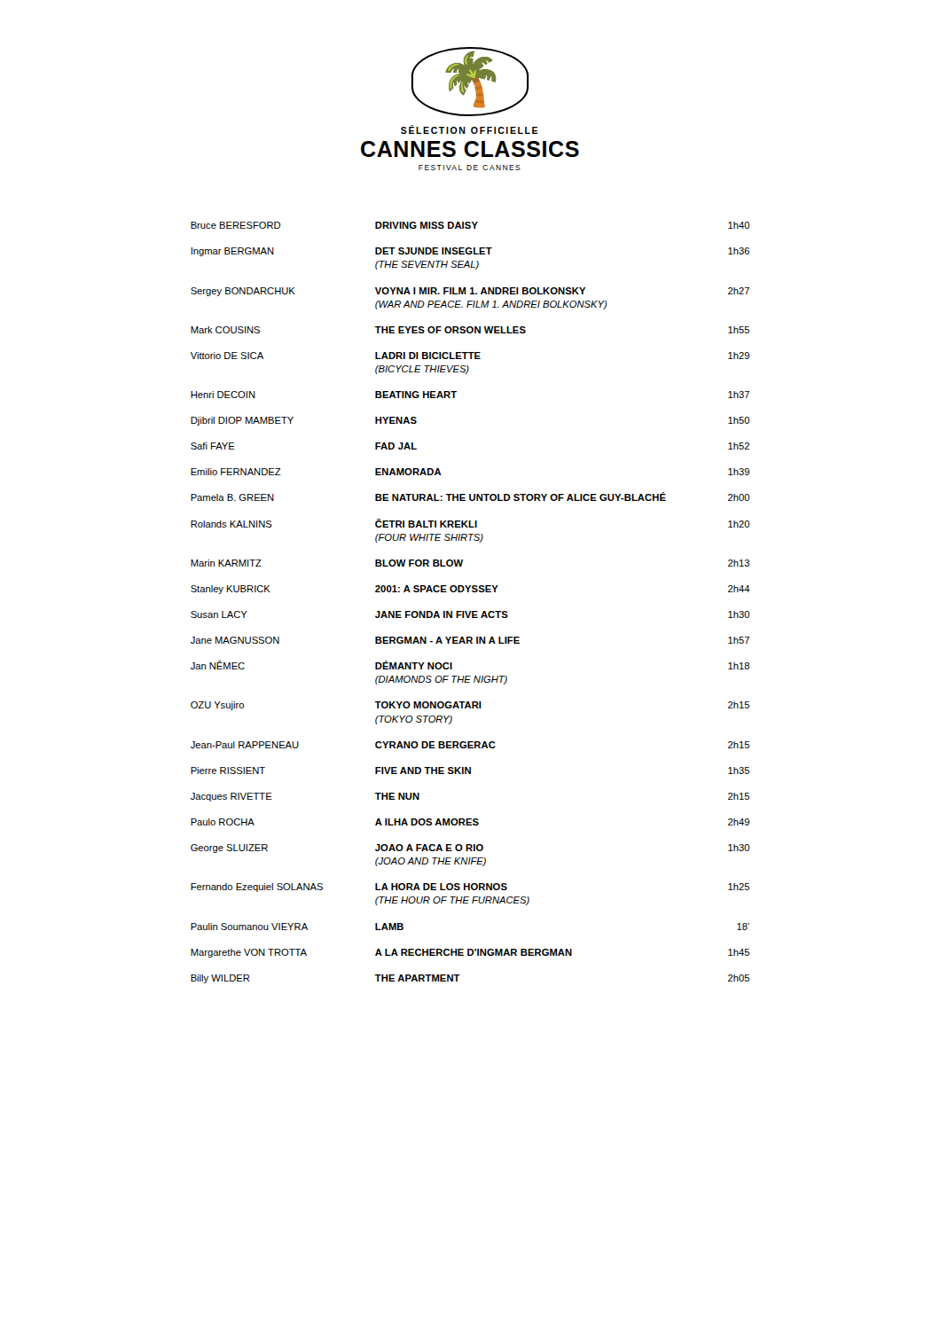🌴
SÉLECTION OFFICIELLE
CANNES CLASSICS
FESTIVAL DE CANNES
| Bruce BERESFORD | DRIVING MISS DAISY | 1h40 |
| Ingmar BERGMAN | DET SJUNDE INSEGLET (THE SEVENTH SEAL) | 1h36 |
| Sergey BONDARCHUK | VOYNA I MIR. FILM 1. ANDREI BOLKONSKY (WAR AND PEACE. FILM 1. ANDREI BOLKONSKY) | 2h27 |
| Mark COUSINS | THE EYES OF ORSON WELLES | 1h55 |
| Vittorio DE SICA | LADRI DI BICICLETTE (BICYCLE THIEVES) | 1h29 |
| Henri DECOIN | BEATING HEART | 1h37 |
| Djibril DIOP MAMBETY | HYENAS | 1h50 |
| Safi FAYE | FAD JAL | 1h52 |
| Emilio FERNANDEZ | ENAMORADA | 1h39 |
| Pamela B. GREEN | BE NATURAL: THE UNTOLD STORY OF ALICE GUY-BLACHÉ | 2h00 |
| Rolands KALNINS | ČETRI BALTI KREKLI (FOUR WHITE SHIRTS) | 1h20 |
| Marin KARMITZ | BLOW FOR BLOW | 2h13 |
| Stanley KUBRICK | 2001: A SPACE ODYSSEY | 2h44 |
| Susan LACY | JANE FONDA IN FIVE ACTS | 1h30 |
| Jane MAGNUSSON | BERGMAN - A YEAR IN A LIFE | 1h57 |
| Jan NĚMEC | DÉMANTY NOCI (DIAMONDS OF THE NIGHT) | 1h18 |
| OZU Ysujiro | TOKYO MONOGATARI (TOKYO STORY) | 2h15 |
| Jean-Paul RAPPENEAU | CYRANO DE BERGERAC | 2h15 |
| Pierre RISSIENT | FIVE AND THE SKIN | 1h35 |
| Jacques RIVETTE | THE NUN | 2h15 |
| Paulo ROCHA | A ILHA DOS AMORES | 2h49 |
| George SLUIZER | JOAO A FACA E O RIO (JOAO AND THE KNIFE) | 1h30 |
| Fernando Ezequiel SOLANAS | LA HORA DE LOS HORNOS (THE HOUR OF THE FURNACES) | 1h25 |
| Paulin Soumanou VIEYRA | LAMB | 18’ |
| Margarethe VON TROTTA | A LA RECHERCHE D'INGMAR BERGMAN | 1h45 |
| Billy WILDER | THE APARTMENT | 2h05 |